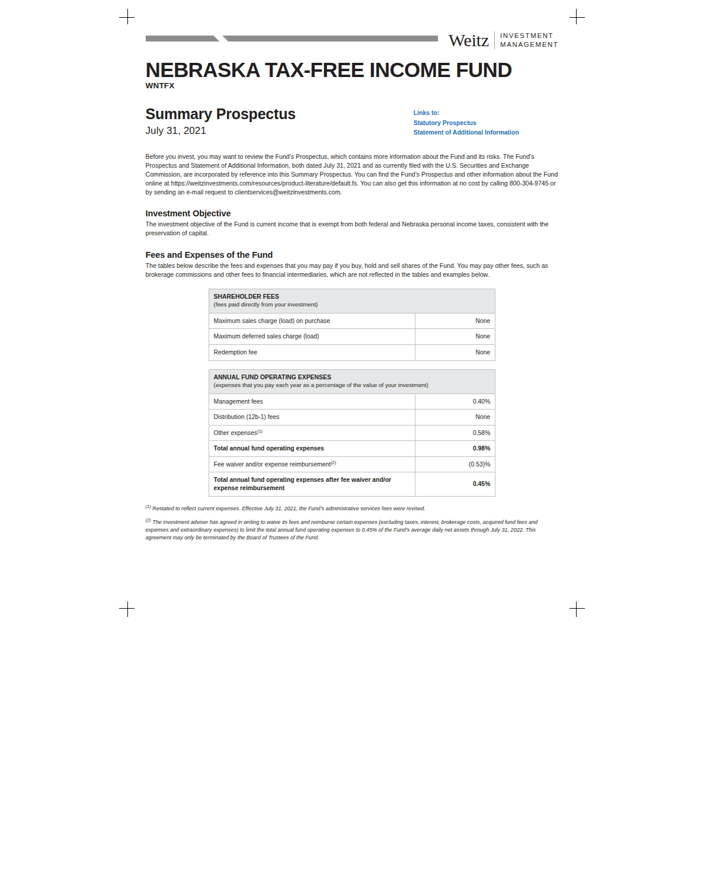Weitz Investment
Management
NEBRASKA TAX-FREE INCOME FUND
WNTFX
Summary Prospectus
July 31, 2021
Links to:
Statutory Prospectus
Statement of Additional Information
Before you invest, you may want to review the Fund’s Prospectus, which contains more information about the Fund and its risks. The Fund’s Prospectus and Statement of Additional Information, both dated July 31, 2021 and as currently filed with the U.S. Securities and Exchange Commission, are incorporated by reference into this Summary Prospectus. You can find the Fund’s Prospectus and other information about the Fund online at https://weitzinvestments.com/resources/product-literature/default.fs. You can also get this information at no cost by calling 800-304-9745 or by sending an e-mail request to clientservices@weitzinvestments.com.
Investment Objective
The investment objective of the Fund is current income that is exempt from both federal and Nebraska personal income taxes, consistent with the preservation of capital.
Fees and Expenses of the Fund
The tables below describe the fees and expenses that you may pay if you buy, hold and sell shares of the Fund. You may pay other fees, such as brokerage commissions and other fees to financial intermediaries, which are not reflected in the tables and examples below.
| SHAREHOLDER FEES (fees paid directly from your investment) |
| --- |
| Maximum sales charge (load) on purchase | None |
| Maximum deferred sales charge (load) | None |
| Redemption fee | None |
| ANNUAL FUND OPERATING EXPENSES (expenses that you pay each year as a percentage of the value of your investment) |
| --- |
| Management fees | 0.40% |
| Distribution (12b-1) fees | None |
| Other expenses (1) | 0.58% |
| Total annual fund operating expenses | 0.98% |
| Fee waiver and/or expense reimbursement (2) | (0.53)% |
| Total annual fund operating expenses after fee waiver and/or expense reimbursement | 0.45% |
(1) Restated to reflect current expenses. Effective July 31, 2021, the Fund’s administrative services fees were revised.
(2) The investment adviser has agreed in writing to waive its fees and reimburse certain expenses (excluding taxes, interest, brokerage costs, acquired fund fees and expenses and extraordinary expenses) to limit the total annual fund operating expenses to 0.45% of the Fund’s average daily net assets through July 31, 2022. This agreement may only be terminated by the Board of Trustees of the Fund.